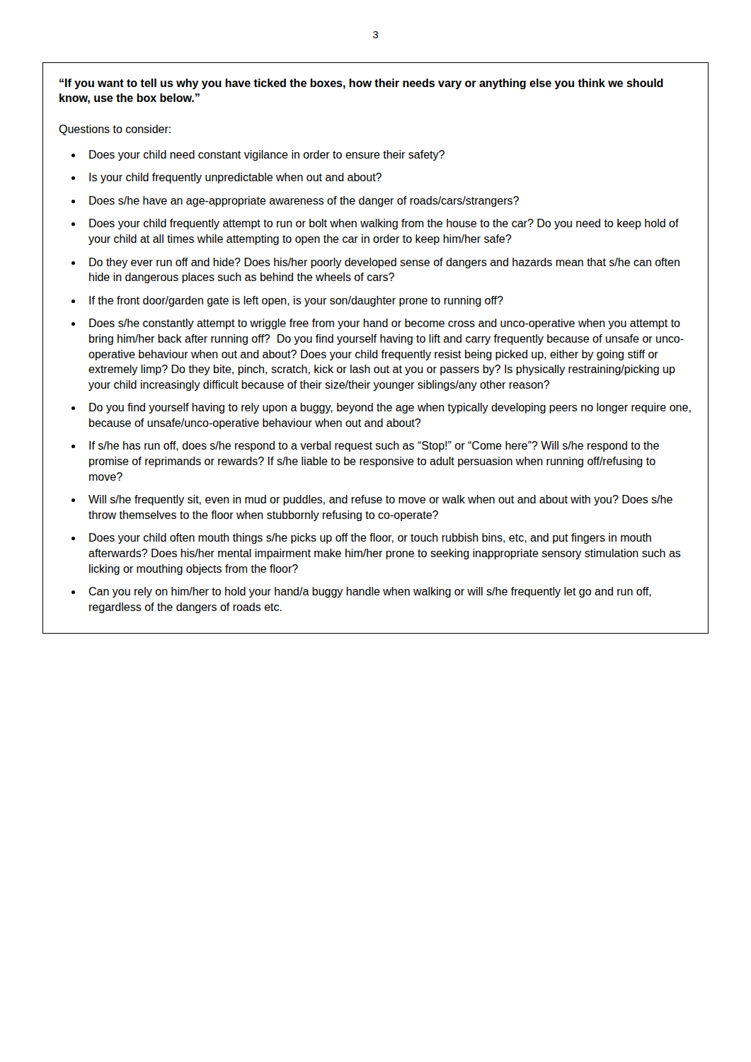3
“If you want to tell us why you have ticked the boxes, how their needs vary or anything else you think we should know, use the box below.”
Questions to consider:
Does your child need constant vigilance in order to ensure their safety?
Is your child frequently unpredictable when out and about?
Does s/he have an age-appropriate awareness of the danger of roads/cars/strangers?
Does your child frequently attempt to run or bolt when walking from the house to the car? Do you need to keep hold of your child at all times while attempting to open the car in order to keep him/her safe?
Do they ever run off and hide? Does his/her poorly developed sense of dangers and hazards mean that s/he can often hide in dangerous places such as behind the wheels of cars?
If the front door/garden gate is left open, is your son/daughter prone to running off?
Does s/he constantly attempt to wriggle free from your hand or become cross and unco-operative when you attempt to bring him/her back after running off? Do you find yourself having to lift and carry frequently because of unsafe or unco-operative behaviour when out and about? Does your child frequently resist being picked up, either by going stiff or extremely limp? Do they bite, pinch, scratch, kick or lash out at you or passers by? Is physically restraining/picking up your child increasingly difficult because of their size/their younger siblings/any other reason?
Do you find yourself having to rely upon a buggy, beyond the age when typically developing peers no longer require one, because of unsafe/unco-operative behaviour when out and about?
If s/he has run off, does s/he respond to a verbal request such as “Stop!” or “Come here”? Will s/he respond to the promise of reprimands or rewards? If s/he liable to be responsive to adult persuasion when running off/refusing to move?
Will s/he frequently sit, even in mud or puddles, and refuse to move or walk when out and about with you? Does s/he throw themselves to the floor when stubbornly refusing to co-operate?
Does your child often mouth things s/he picks up off the floor, or touch rubbish bins, etc, and put fingers in mouth afterwards? Does his/her mental impairment make him/her prone to seeking inappropriate sensory stimulation such as licking or mouthing objects from the floor?
Can you rely on him/her to hold your hand/a buggy handle when walking or will s/he frequently let go and run off, regardless of the dangers of roads etc.